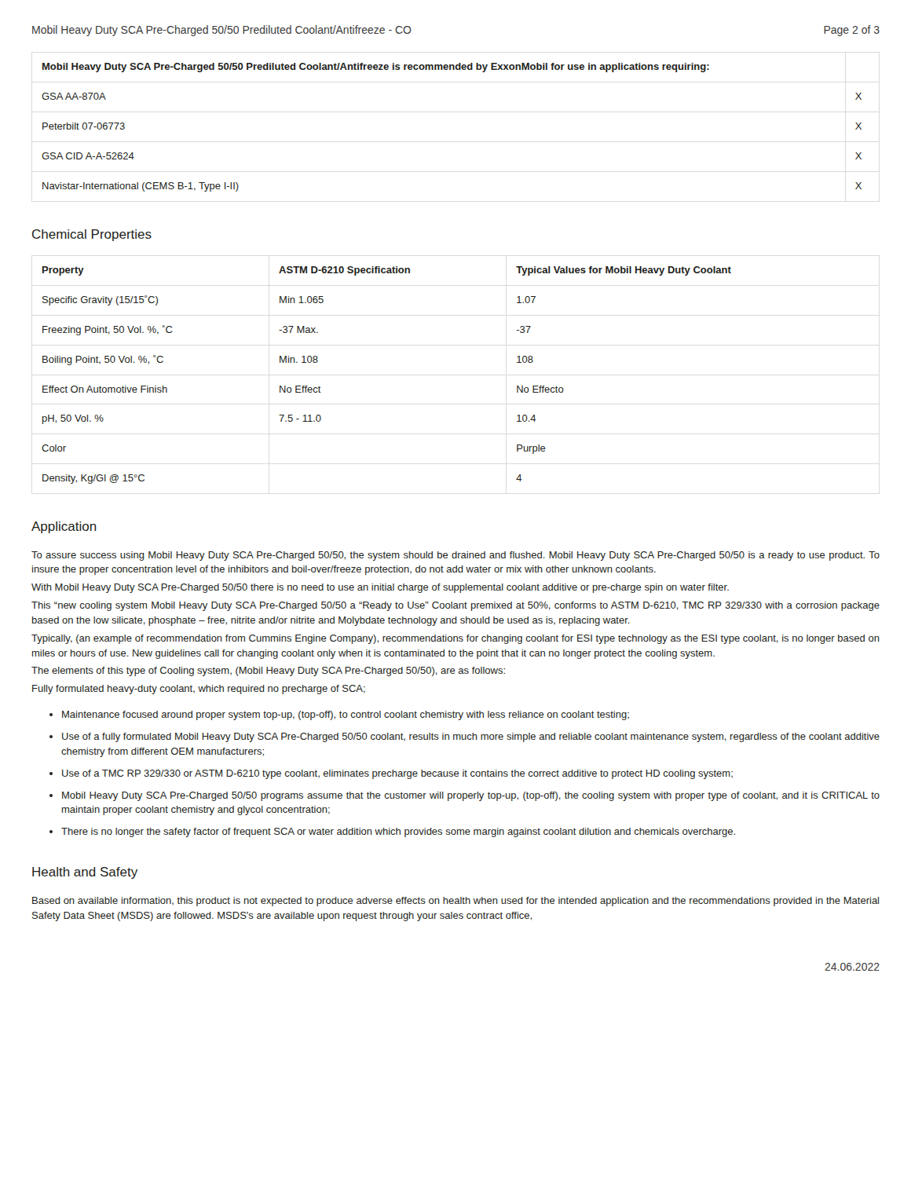Mobil Heavy Duty SCA Pre-Charged 50/50 Prediluted Coolant/Antifreeze - CO
Page 2 of 3
| Mobil Heavy Duty SCA Pre-Charged 50/50 Prediluted Coolant/Antifreeze is recommended by ExxonMobil for use in applications requiring: | |
| GSA AA-870A | X |
| Peterbilt 07-06773 | X |
| GSA CID A-A-52624 | X |
| Navistar-International (CEMS B-1, Type I-II) | X |
Chemical Properties
| Property | ASTM D-6210 Specification | Typical Values for Mobil Heavy Duty Coolant |
| --- | --- | --- |
| Specific Gravity (15/15˚C) | Min 1.065 | 1.07 |
| Freezing Point, 50 Vol. %, ˚C | -37 Max. | -37 |
| Boiling Point, 50 Vol. %, ˚C | Min. 108 | 108 |
| Effect On Automotive Finish | No Effect | No Effecto |
| pH, 50 Vol. % | 7.5 - 11.0 | 10.4 |
| Color | | Purple |
| Density, Kg/Gl @ 15°C | | 4 |
Application
To assure success using Mobil Heavy Duty SCA Pre-Charged 50/50, the system should be drained and flushed. Mobil Heavy Duty SCA Pre-Charged 50/50 is a ready to use product. To insure the proper concentration level of the inhibitors and boil-over/freeze protection, do not add water or mix with other unknown coolants.
With Mobil Heavy Duty SCA Pre-Charged 50/50 there is no need to use an initial charge of supplemental coolant additive or pre-charge spin on water filter.
This “new cooling system Mobil Heavy Duty SCA Pre-Charged 50/50 a “Ready to Use” Coolant premixed at 50%, conforms to ASTM D-6210, TMC RP 329/330 with a corrosion package based on the low silicate, phosphate – free, nitrite and/or nitrite and Molybdate technology and should be used as is, replacing water.
Typically, (an example of recommendation from Cummins Engine Company), recommendations for changing coolant for ESI type technology as the ESI type coolant, is no longer based on miles or hours of use. New guidelines call for changing coolant only when it is contaminated to the point that it can no longer protect the cooling system.
The elements of this type of Cooling system, (Mobil Heavy Duty SCA Pre-Charged 50/50), are as follows:
Fully formulated heavy-duty coolant, which required no precharge of SCA;
Maintenance focused around proper system top-up, (top-off), to control coolant chemistry with less reliance on coolant testing;
Use of a fully formulated Mobil Heavy Duty SCA Pre-Charged 50/50 coolant, results in much more simple and reliable coolant maintenance system, regardless of the coolant additive chemistry from different OEM manufacturers;
Use of a TMC RP 329/330 or ASTM D-6210 type coolant, eliminates precharge because it contains the correct additive to protect HD cooling system;
Mobil Heavy Duty SCA Pre-Charged 50/50 programs assume that the customer will properly top-up, (top-off), the cooling system with proper type of coolant, and it is CRITICAL to maintain proper coolant chemistry and glycol concentration;
There is no longer the safety factor of frequent SCA or water addition which provides some margin against coolant dilution and chemicals overcharge.
Health and Safety
Based on available information, this product is not expected to produce adverse effects on health when used for the intended application and the recommendations provided in the Material Safety Data Sheet (MSDS) are followed. MSDS's are available upon request through your sales contract office,
24.06.2022